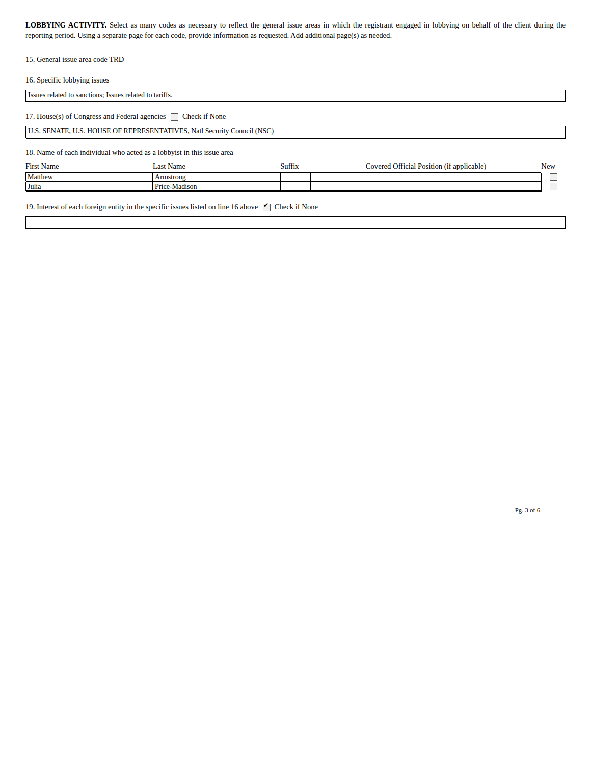LOBBYING ACTIVITY. Select as many codes as necessary to reflect the general issue areas in which the registrant engaged in lobbying on behalf of the client during the reporting period. Using a separate page for each code, provide information as requested. Add additional page(s) as needed.
15. General issue area code TRD
16. Specific lobbying issues
Issues related to sanctions; Issues related to tariffs.
17. House(s) of Congress and Federal agencies Check if None
U.S. SENATE, U.S. HOUSE OF REPRESENTATIVES, Natl Security Council (NSC)
18. Name of each individual who acted as a lobbyist in this issue area
| First Name | Last Name | Suffix | Covered Official Position (if applicable) | New |
| --- | --- | --- | --- | --- |
| Matthew | Armstrong | | | |
| Julia | Price-Madison | | | |
19. Interest of each foreign entity in the specific issues listed on line 16 above Check if None
Pg. 3 of 6